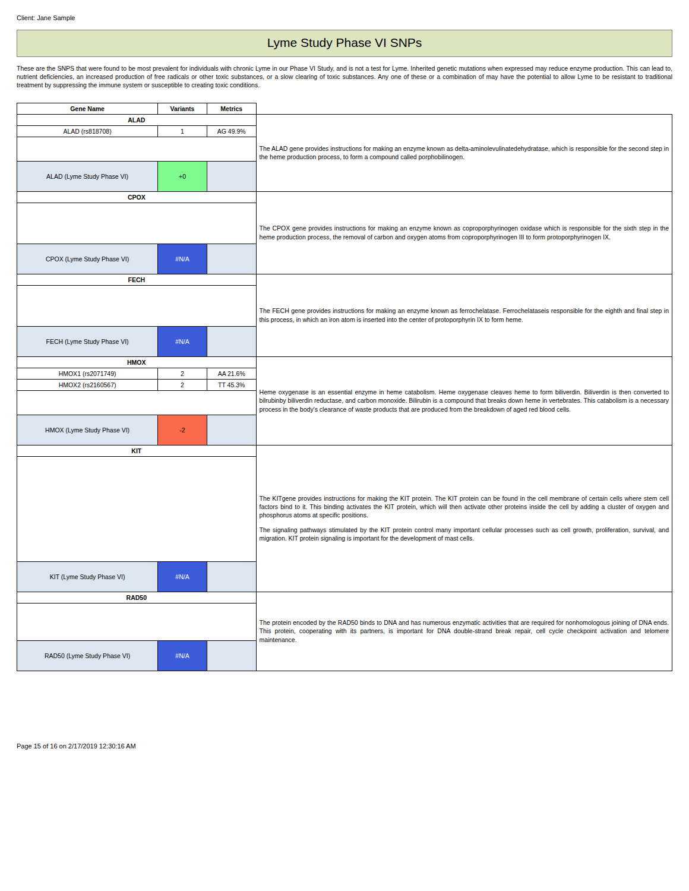Client: Jane Sample
Lyme Study Phase VI SNPs
These are the SNPS that were found to be most prevalent for individuals with chronic Lyme in our Phase VI Study, and is not a test for Lyme. Inherited genetic mutations when expressed may reduce enzyme production. This can lead to, nutrient deficiencies, an increased production of free radicals or other toxic substances, or a slow clearing of toxic substances. Any one of these or a combination of may have the potential to allow Lyme to be resistant to traditional treatment by suppressing the immune system or susceptible to creating toxic conditions.
| Gene Name | Variants | Metrics | |
| ALAD | The ALAD gene provides instructions for making an enzyme known as delta-aminolevulinatedehydratase, which is responsible for the second step in the heme production process, to form a compound called porphobilinogen. |
| ALAD (rs818708) | 1 | AG 49.9% |
| ALAD (Lyme Study Phase VI) | +0 | |
| CPOX | The CPOX gene provides instructions for making an enzyme known as coproporphyrinogen oxidase which is responsible for the sixth step in the heme production process, the removal of carbon and oxygen atoms from coproporphyrinogen III to form protoporphyrinogen IX. |
| CPOX (Lyme Study Phase VI) | #N/A | |
| FECH | The FECH gene provides instructions for making an enzyme known as ferrochelatase. Ferrochelataseis responsible for the eighth and final step in this process, in which an iron atom is inserted into the center of protoporphyrin IX to form heme. |
| FECH (Lyme Study Phase VI) | #N/A | |
| HMOX | Heme oxygenase is an essential enzyme in heme catabolism. Heme oxygenase cleaves heme to form biliverdin. Biliverdin is then converted to bilrubinby biliverdin reductase, and carbon monoxide. Bilirubin is a compound that breaks down heme in vertebrates. This catabolism is a necessary process in the body's clearance of waste products that are produced from the breakdown of aged red blood cells. |
| HMOX1 (rs2071749) | 2 | AA 21.6% |
| HMOX2 (rs2160567) | 2 | TT 45.3% |
| HMOX (Lyme Study Phase VI) | -2 | |
| KIT | The KITgene provides instructions for making the KIT protein. The KIT protein can be found in the cell membrane of certain cells where stem cell factors bind to it. This binding activates the KIT protein, which will then activate other proteins inside the cell by adding a cluster of oxygen and phosphorus atoms at specific positions. The signaling pathways stimulated by the KIT protein control many important cellular processes such as cell growth, proliferation, survival, and migration. KIT protein signaling is important for the development of mast cells. |
| KIT (Lyme Study Phase VI) | #N/A | |
| RAD50 | The protein encoded by the RAD50 binds to DNA and has numerous enzymatic activities that are required for nonhomologous joining of DNA ends. This protein, cooperating with its partners, is important for DNA double-strand break repair, cell cycle checkpoint activation and telomere maintenance. |
| RAD50 (Lyme Study Phase VI) | #N/A | |
Page 15 of 16 on 2/17/2019 12:30:16 AM